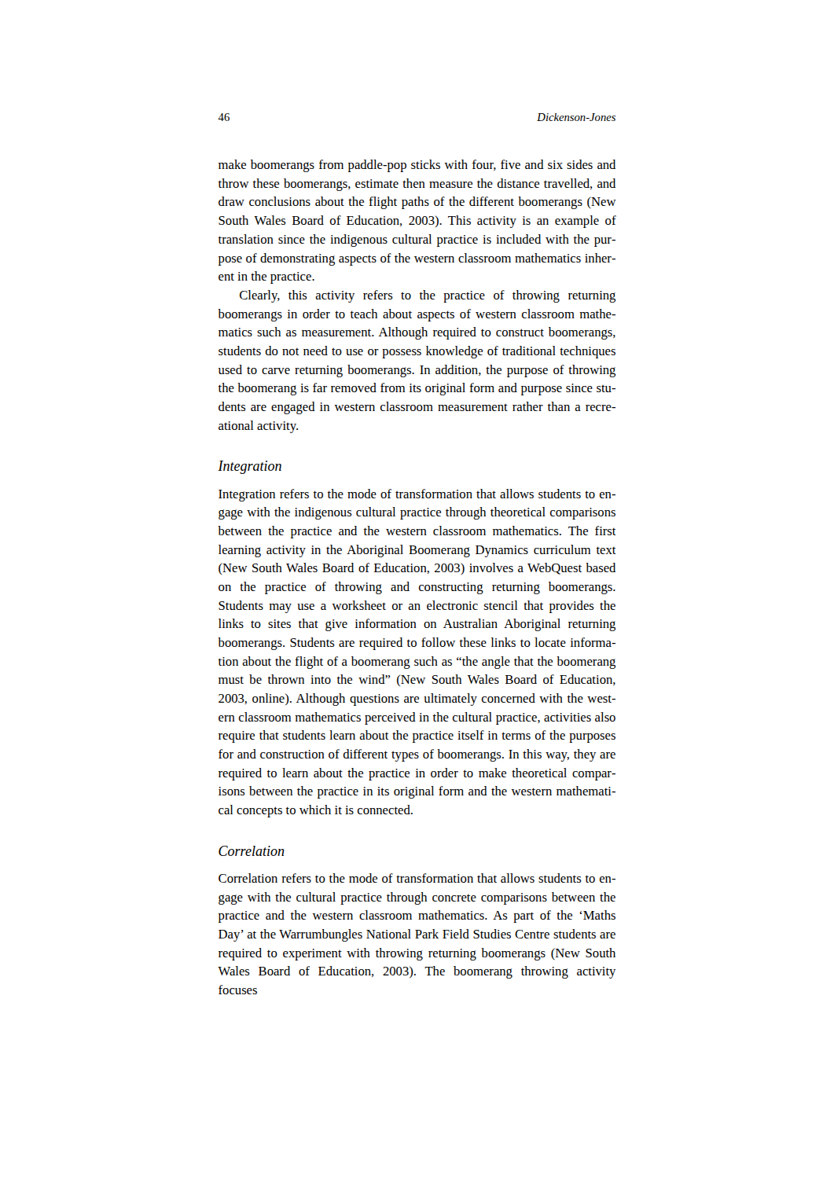46 Dickenson-Jones
make boomerangs from paddle-pop sticks with four, five and six sides and throw these boomerangs, estimate then measure the distance travelled, and draw conclusions about the flight paths of the different boomerangs (New South Wales Board of Education, 2003). This activity is an example of translation since the indigenous cultural practice is included with the purpose of demonstrating aspects of the western classroom mathematics inherent in the practice.
Clearly, this activity refers to the practice of throwing returning boomerangs in order to teach about aspects of western classroom mathematics such as measurement. Although required to construct boomerangs, students do not need to use or possess knowledge of traditional techniques used to carve returning boomerangs. In addition, the purpose of throwing the boomerang is far removed from its original form and purpose since students are engaged in western classroom measurement rather than a recreational activity.
Integration
Integration refers to the mode of transformation that allows students to engage with the indigenous cultural practice through theoretical comparisons between the practice and the western classroom mathematics. The first learning activity in the Aboriginal Boomerang Dynamics curriculum text (New South Wales Board of Education, 2003) involves a WebQuest based on the practice of throwing and constructing returning boomerangs. Students may use a worksheet or an electronic stencil that provides the links to sites that give information on Australian Aboriginal returning boomerangs. Students are required to follow these links to locate information about the flight of a boomerang such as “the angle that the boomerang must be thrown into the wind” (New South Wales Board of Education, 2003, online). Although questions are ultimately concerned with the western classroom mathematics perceived in the cultural practice, activities also require that students learn about the practice itself in terms of the purposes for and construction of different types of boomerangs. In this way, they are required to learn about the practice in order to make theoretical comparisons between the practice in its original form and the western mathematical concepts to which it is connected.
Correlation
Correlation refers to the mode of transformation that allows students to engage with the cultural practice through concrete comparisons between the practice and the western classroom mathematics. As part of the ‘Maths Day’ at the Warrumbungles National Park Field Studies Centre students are required to experiment with throwing returning boomerangs (New South Wales Board of Education, 2003). The boomerang throwing activity focuses